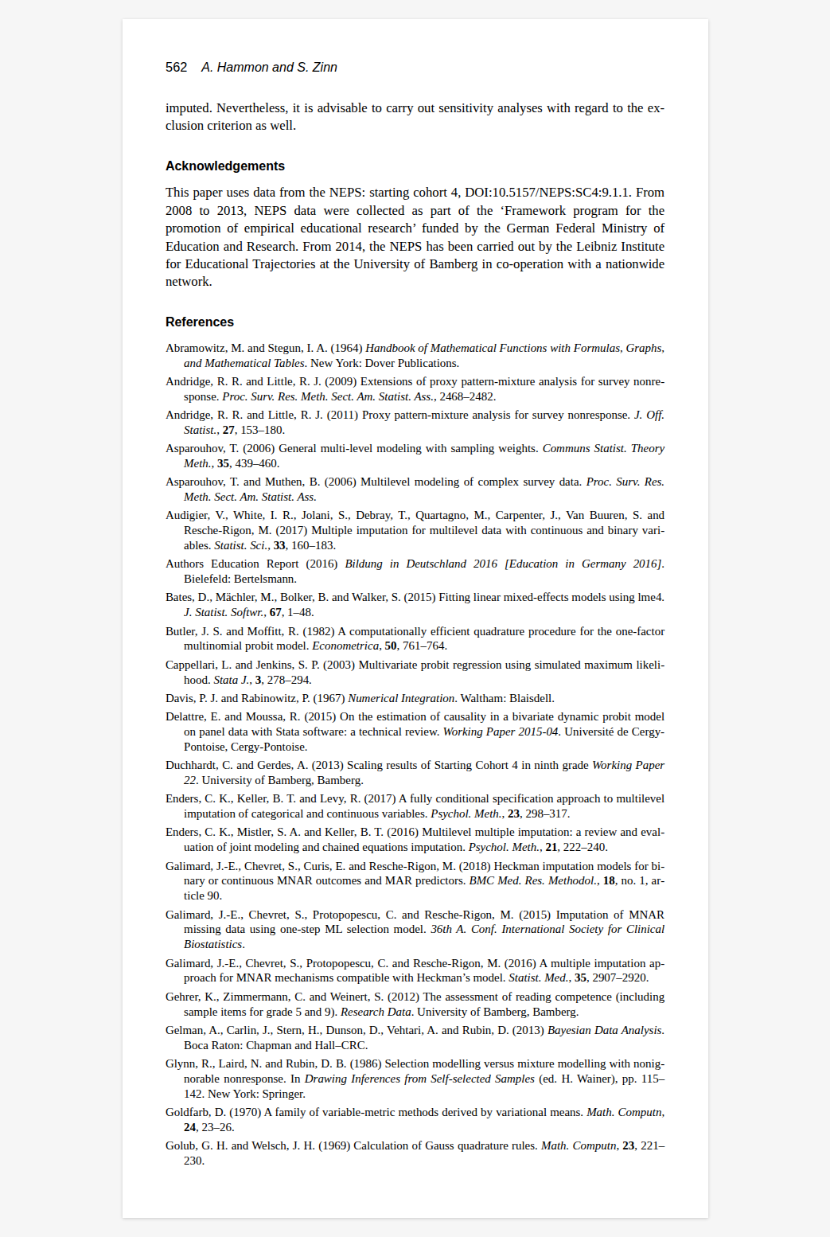562 A. Hammon and S. Zinn
imputed. Nevertheless, it is advisable to carry out sensitivity analyses with regard to the exclusion criterion as well.
Acknowledgements
This paper uses data from the NEPS: starting cohort 4, DOI:10.5157/NEPS:SC4:9.1.1. From 2008 to 2013, NEPS data were collected as part of the ‘Framework program for the promotion of empirical educational research’ funded by the German Federal Ministry of Education and Research. From 2014, the NEPS has been carried out by the Leibniz Institute for Educational Trajectories at the University of Bamberg in co-operation with a nationwide network.
References
Abramowitz, M. and Stegun, I. A. (1964) Handbook of Mathematical Functions with Formulas, Graphs, and Mathematical Tables. New York: Dover Publications.
Andridge, R. R. and Little, R. J. (2009) Extensions of proxy pattern-mixture analysis for survey nonresponse. Proc. Surv. Res. Meth. Sect. Am. Statist. Ass., 2468–2482.
Andridge, R. R. and Little, R. J. (2011) Proxy pattern-mixture analysis for survey nonresponse. J. Off. Statist., 27, 153–180.
Asparouhov, T. (2006) General multi-level modeling with sampling weights. Communs Statist. Theory Meth., 35, 439–460.
Asparouhov, T. and Muthen, B. (2006) Multilevel modeling of complex survey data. Proc. Surv. Res. Meth. Sect. Am. Statist. Ass.
Audigier, V., White, I. R., Jolani, S., Debray, T., Quartagno, M., Carpenter, J., Van Buuren, S. and Resche-Rigon, M. (2017) Multiple imputation for multilevel data with continuous and binary variables. Statist. Sci., 33, 160–183.
Authors Education Report (2016) Bildung in Deutschland 2016 [Education in Germany 2016]. Bielefeld: Bertelsmann.
Bates, D., Mächler, M., Bolker, B. and Walker, S. (2015) Fitting linear mixed-effects models using lme4. J. Statist. Softwr., 67, 1–48.
Butler, J. S. and Moffitt, R. (1982) A computationally efficient quadrature procedure for the one-factor multinomial probit model. Econometrica, 50, 761–764.
Cappellari, L. and Jenkins, S. P. (2003) Multivariate probit regression using simulated maximum likelihood. Stata J., 3, 278–294.
Davis, P. J. and Rabinowitz, P. (1967) Numerical Integration. Waltham: Blaisdell.
Delattre, E. and Moussa, R. (2015) On the estimation of causality in a bivariate dynamic probit model on panel data with Stata software: a technical review. Working Paper 2015-04. Université de Cergy-Pontoise, Cergy-Pontoise.
Duchhardt, C. and Gerdes, A. (2013) Scaling results of Starting Cohort 4 in ninth grade Working Paper 22. University of Bamberg, Bamberg.
Enders, C. K., Keller, B. T. and Levy, R. (2017) A fully conditional specification approach to multilevel imputation of categorical and continuous variables. Psychol. Meth., 23, 298–317.
Enders, C. K., Mistler, S. A. and Keller, B. T. (2016) Multilevel multiple imputation: a review and evaluation of joint modeling and chained equations imputation. Psychol. Meth., 21, 222–240.
Galimard, J.-E., Chevret, S., Curis, E. and Resche-Rigon, M. (2018) Heckman imputation models for binary or continuous MNAR outcomes and MAR predictors. BMC Med. Res. Methodol., 18, no. 1, article 90.
Galimard, J.-E., Chevret, S., Protopopescu, C. and Resche-Rigon, M. (2015) Imputation of MNAR missing data using one-step ML selection model. 36th A. Conf. International Society for Clinical Biostatistics.
Galimard, J.-E., Chevret, S., Protopopescu, C. and Resche-Rigon, M. (2016) A multiple imputation approach for MNAR mechanisms compatible with Heckman’s model. Statist. Med., 35, 2907–2920.
Gehrer, K., Zimmermann, C. and Weinert, S. (2012) The assessment of reading competence (including sample items for grade 5 and 9). Research Data. University of Bamberg, Bamberg.
Gelman, A., Carlin, J., Stern, H., Dunson, D., Vehtari, A. and Rubin, D. (2013) Bayesian Data Analysis. Boca Raton: Chapman and Hall–CRC.
Glynn, R., Laird, N. and Rubin, D. B. (1986) Selection modelling versus mixture modelling with nonignorable nonresponse. In Drawing Inferences from Self-selected Samples (ed. H. Wainer), pp. 115–142. New York: Springer.
Goldfarb, D. (1970) A family of variable-metric methods derived by variational means. Math. Computn, 24, 23–26.
Golub, G. H. and Welsch, J. H. (1969) Calculation of Gauss quadrature rules. Math. Computn, 23, 221–230.